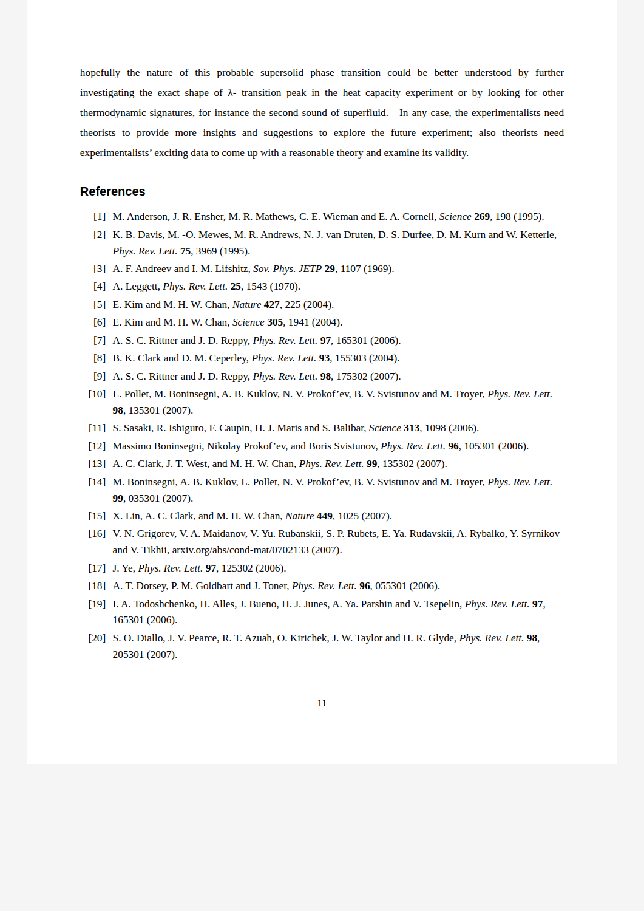hopefully the nature of this probable supersolid phase transition could be better understood by further investigating the exact shape of λ‑ transition peak in the heat capacity experiment or by looking for other thermodynamic signatures, for instance the second sound of superfluid. In any case, the experimentalists need theorists to provide more insights and suggestions to explore the future experiment; also theorists need experimentalists’ exciting data to come up with a reasonable theory and examine its validity.
References
[1] M. Anderson, J. R. Ensher, M. R. Mathews, C. E. Wieman and E. A. Cornell, Science 269, 198 (1995).
[2] K. B. Davis, M. -O. Mewes, M. R. Andrews, N. J. van Druten, D. S. Durfee, D. M. Kurn and W. Ketterle, Phys. Rev. Lett. 75, 3969 (1995).
[3] A. F. Andreev and I. M. Lifshitz, Sov. Phys. JETP 29, 1107 (1969).
[4] A. Leggett, Phys. Rev. Lett. 25, 1543 (1970).
[5] E. Kim and M. H. W. Chan, Nature 427, 225 (2004).
[6] E. Kim and M. H. W. Chan, Science 305, 1941 (2004).
[7] A. S. C. Rittner and J. D. Reppy, Phys. Rev. Lett. 97, 165301 (2006).
[8] B. K. Clark and D. M. Ceperley, Phys. Rev. Lett. 93, 155303 (2004).
[9] A. S. C. Rittner and J. D. Reppy, Phys. Rev. Lett. 98, 175302 (2007).
[10] L. Pollet, M. Boninsegni, A. B. Kuklov, N. V. Prokof’ev, B. V. Svistunov and M. Troyer, Phys. Rev. Lett. 98, 135301 (2007).
[11] S. Sasaki, R. Ishiguro, F. Caupin, H. J. Maris and S. Balibar, Science 313, 1098 (2006).
[12] Massimo Boninsegni, Nikolay Prokof’ev, and Boris Svistunov, Phys. Rev. Lett. 96, 105301 (2006).
[13] A. C. Clark, J. T. West, and M. H. W. Chan, Phys. Rev. Lett. 99, 135302 (2007).
[14] M. Boninsegni, A. B. Kuklov, L. Pollet, N. V. Prokof’ev, B. V. Svistunov and M. Troyer, Phys. Rev. Lett. 99, 035301 (2007).
[15] X. Lin, A. C. Clark, and M. H. W. Chan, Nature 449, 1025 (2007).
[16] V. N. Grigorev, V. A. Maidanov, V. Yu. Rubanskii, S. P. Rubets, E. Ya. Rudavskii, A. Rybalko, Y. Syrnikov and V. Tikhii, arxiv.org/abs/cond-mat/0702133 (2007).
[17] J. Ye, Phys. Rev. Lett. 97, 125302 (2006).
[18] A. T. Dorsey, P. M. Goldbart and J. Toner, Phys. Rev. Lett. 96, 055301 (2006).
[19] I. A. Todoshchenko, H. Alles, J. Bueno, H. J. Junes, A. Ya. Parshin and V. Tsepelin, Phys. Rev. Lett. 97, 165301 (2006).
[20] S. O. Diallo, J. V. Pearce, R. T. Azuah, O. Kirichek, J. W. Taylor and H. R. Glyde, Phys. Rev. Lett. 98, 205301 (2007).
11